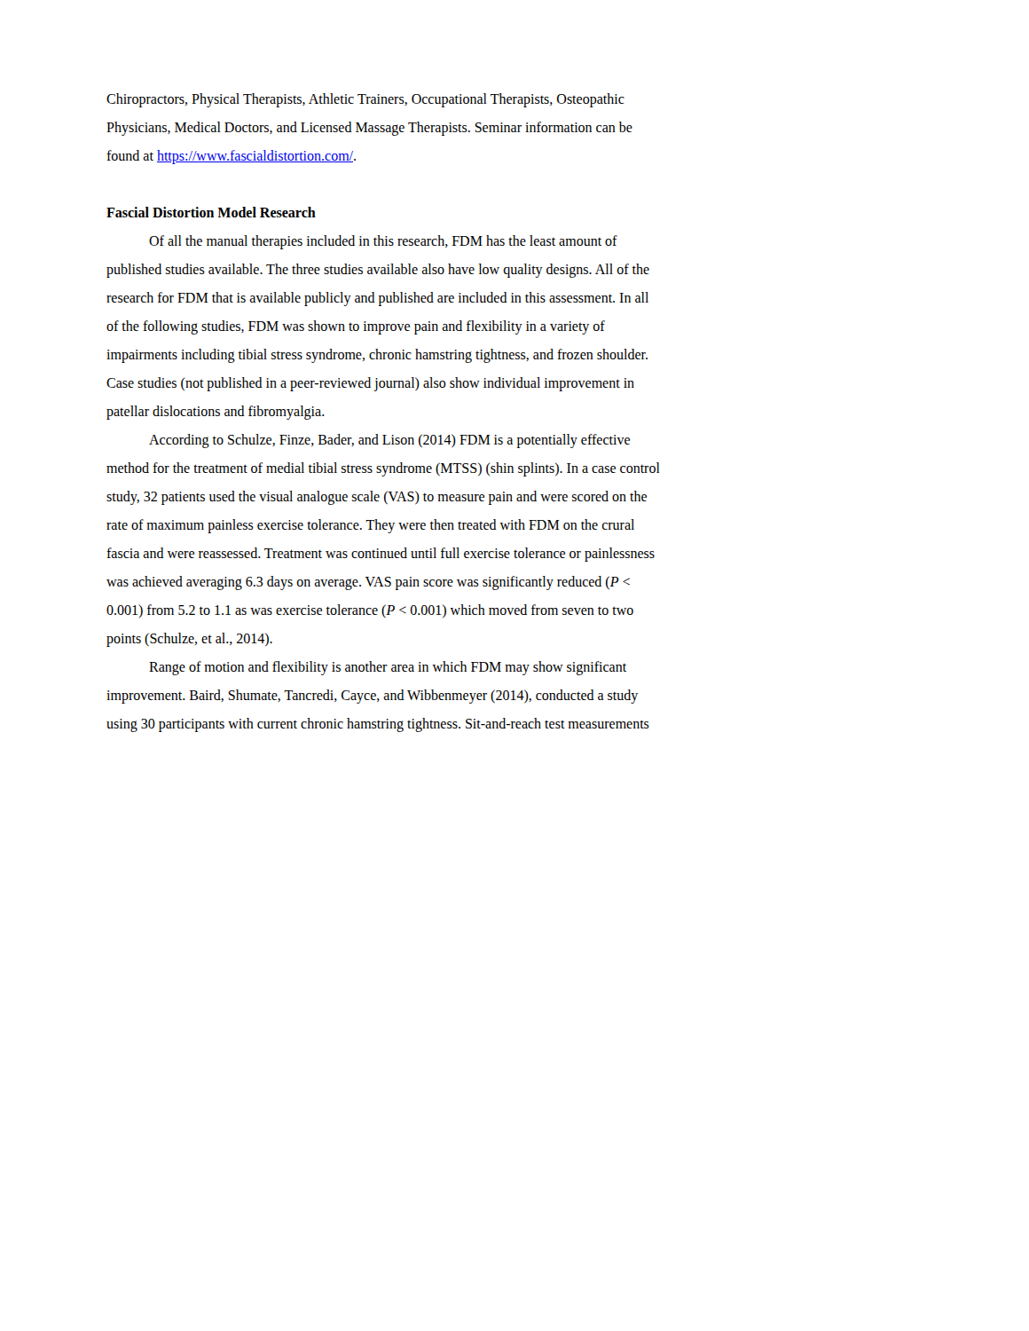Chiropractors, Physical Therapists, Athletic Trainers, Occupational Therapists, Osteopathic Physicians, Medical Doctors, and Licensed Massage Therapists. Seminar information can be found at https://www.fascialdistortion.com/.
Fascial Distortion Model Research
Of all the manual therapies included in this research, FDM has the least amount of published studies available. The three studies available also have low quality designs. All of the research for FDM that is available publicly and published are included in this assessment. In all of the following studies, FDM was shown to improve pain and flexibility in a variety of impairments including tibial stress syndrome, chronic hamstring tightness, and frozen shoulder. Case studies (not published in a peer-reviewed journal) also show individual improvement in patellar dislocations and fibromyalgia.
According to Schulze, Finze, Bader, and Lison (2014) FDM is a potentially effective method for the treatment of medial tibial stress syndrome (MTSS) (shin splints). In a case control study, 32 patients used the visual analogue scale (VAS) to measure pain and were scored on the rate of maximum painless exercise tolerance. They were then treated with FDM on the crural fascia and were reassessed. Treatment was continued until full exercise tolerance or painlessness was achieved averaging 6.3 days on average. VAS pain score was significantly reduced (P < 0.001) from 5.2 to 1.1 as was exercise tolerance (P < 0.001) which moved from seven to two points (Schulze, et al., 2014).
Range of motion and flexibility is another area in which FDM may show significant improvement. Baird, Shumate, Tancredi, Cayce, and Wibbenmeyer (2014), conducted a study using 30 participants with current chronic hamstring tightness. Sit-and-reach test measurements